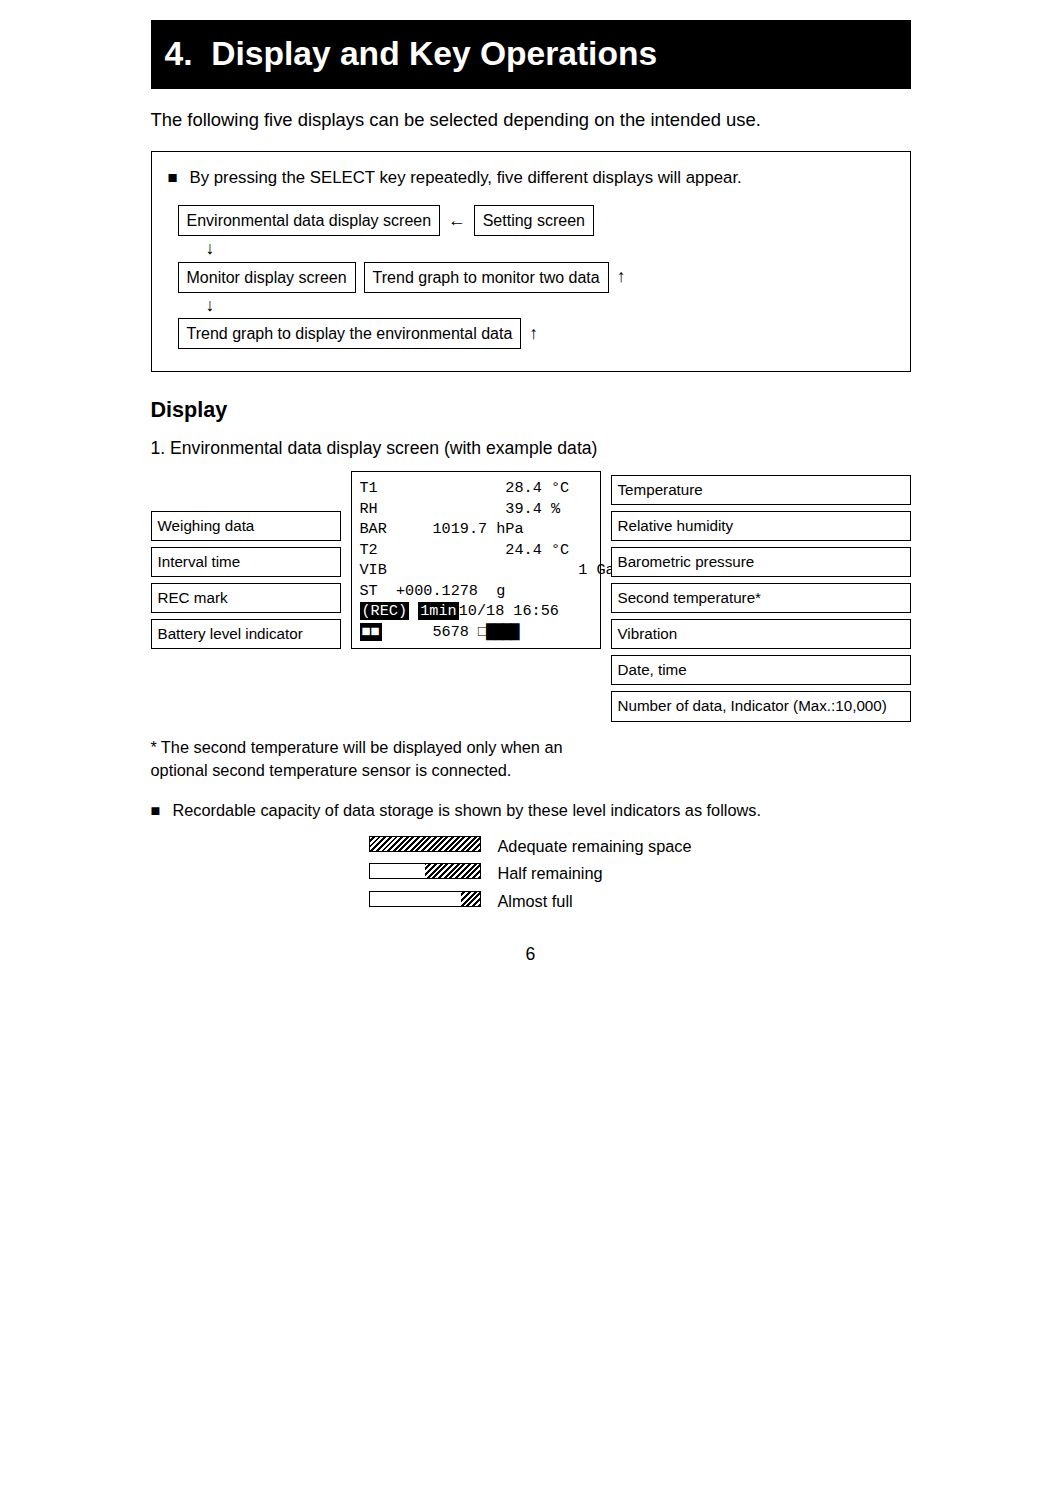4. Display and Key Operations
The following five displays can be selected depending on the intended use.
By pressing the SELECT key repeatedly, five different displays will appear.
Environmental data display screen ← Setting screen
↓
Monitor display screen Trend graph to monitor two data ↑
↓
Trend graph to display the environmental data ↑
Display
1. Environmental data display screen (with example data)
Weighing data Interval time REC mark Battery level indicator
T1 28.4 °C RH 39.4 % BAR 1019.7 hPa T2 24.4 °C VIB 1 Gal ST +000.1278 g (REC) 1min10/18 16:56 ■■ 5678 □████
Temperature Relative humidity Barometric pressure Second temperature* Vibration Date, time Number of data, Indicator (Max.:10,000)
*The second temperature will be displayed only when an optional second temperature sensor is connected.
Recordable capacity of data storage is shown by these level indicators as follows.
| | Adequate remaining space |
| | Half remaining |
| | Almost full |
6